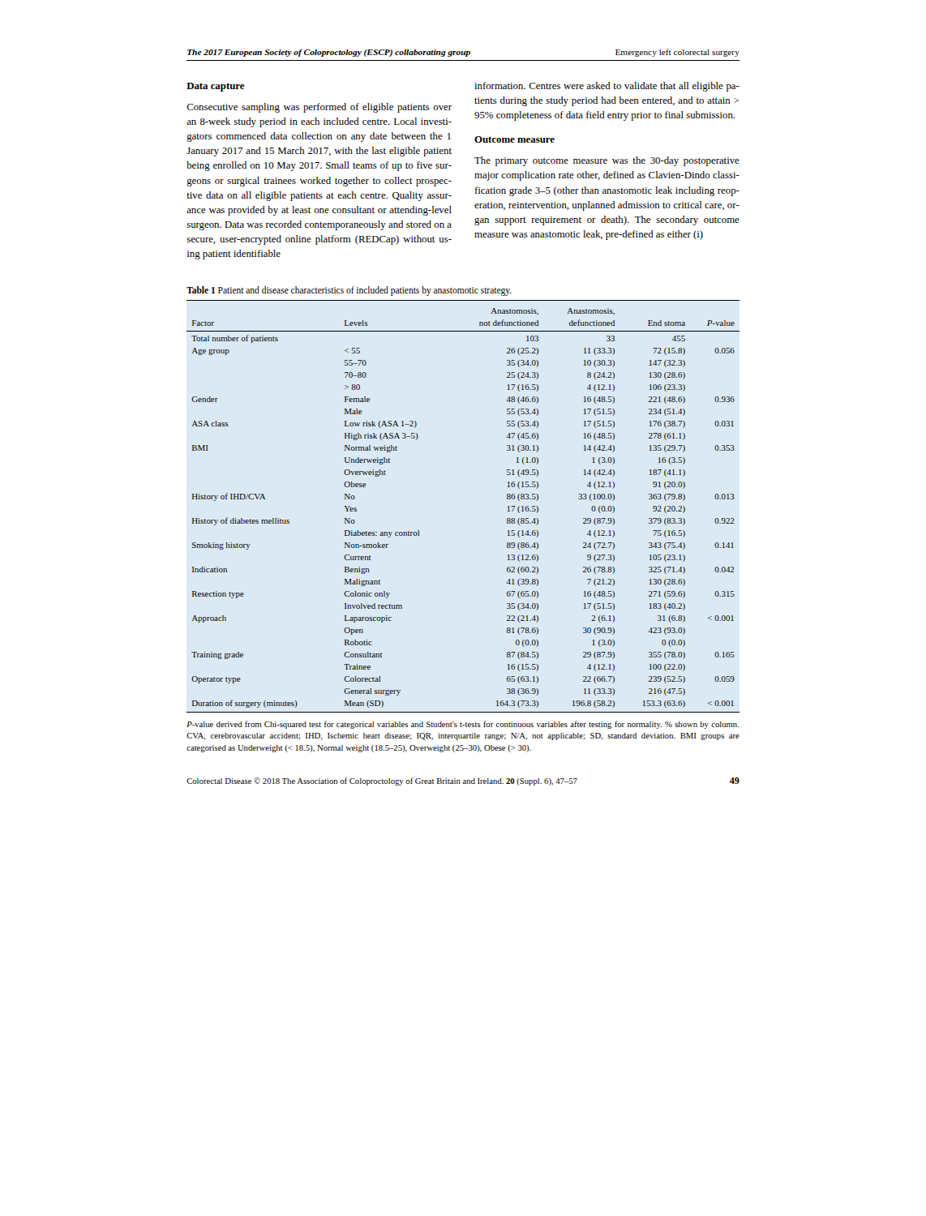The 2017 European Society of Coloproctology (ESCP) collaborating group
Emergency left colorectal surgery
Data capture
Consecutive sampling was performed of eligible patients over an 8-week study period in each included centre. Local investigators commenced data collection on any date between the 1 January 2017 and 15 March 2017, with the last eligible patient being enrolled on 10 May 2017. Small teams of up to five surgeons or surgical trainees worked together to collect prospective data on all eligible patients at each centre. Quality assurance was provided by at least one consultant or attending-level surgeon. Data was recorded contemporaneously and stored on a secure, user-encrypted online platform (REDCap) without using patient identifiable
information. Centres were asked to validate that all eligible patients during the study period had been entered, and to attain > 95% completeness of data field entry prior to final submission.
Outcome measure
The primary outcome measure was the 30-day postoperative major complication rate other, defined as Clavien-Dindo classification grade 3–5 (other than anastomotic leak including reoperation, reintervention, unplanned admission to critical care, organ support requirement or death). The secondary outcome measure was anastomotic leak, pre-defined as either (i)
Table 1 Patient and disease characteristics of included patients by anastomotic strategy.
| | | Anastomosis, | Anastomosis, | | |
| --- | --- | --- | --- | --- | --- |
| Factor | Levels | not defunctioned | defunctioned | End stoma | P -value |
| Total number of patients | | 103 | 33 | 455 | |
| Age group | < 55 | 26 (25.2) | 11 (33.3) | 72 (15.8) | 0.056 |
| | 55–70 | 35 (34.0) | 10 (30.3) | 147 (32.3) | |
| | 70–80 | 25 (24.3) | 8 (24.2) | 130 (28.6) | |
| | > 80 | 17 (16.5) | 4 (12.1) | 106 (23.3) | |
| Gender | Female | 48 (46.6) | 16 (48.5) | 221 (48.6) | 0.936 |
| | Male | 55 (53.4) | 17 (51.5) | 234 (51.4) | |
| ASA class | Low risk (ASA 1–2) | 55 (53.4) | 17 (51.5) | 176 (38.7) | 0.031 |
| | High risk (ASA 3–5) | 47 (45.6) | 16 (48.5) | 278 (61.1) | |
| BMI | Normal weight | 31 (30.1) | 14 (42.4) | 135 (29.7) | 0.353 |
| | Underweight | 1 (1.0) | 1 (3.0) | 16 (3.5) | |
| | Overweight | 51 (49.5) | 14 (42.4) | 187 (41.1) | |
| | Obese | 16 (15.5) | 4 (12.1) | 91 (20.0) | |
| History of IHD/CVA | No | 86 (83.5) | 33 (100.0) | 363 (79.8) | 0.013 |
| | Yes | 17 (16.5) | 0 (0.0) | 92 (20.2) | |
| History of diabetes mellitus | No | 88 (85.4) | 29 (87.9) | 379 (83.3) | 0.922 |
| | Diabetes: any control | 15 (14.6) | 4 (12.1) | 75 (16.5) | |
| Smoking history | Non-smoker | 89 (86.4) | 24 (72.7) | 343 (75.4) | 0.141 |
| | Current | 13 (12.6) | 9 (27.3) | 105 (23.1) | |
| Indication | Benign | 62 (60.2) | 26 (78.8) | 325 (71.4) | 0.042 |
| | Malignant | 41 (39.8) | 7 (21.2) | 130 (28.6) | |
| Resection type | Colonic only | 67 (65.0) | 16 (48.5) | 271 (59.6) | 0.315 |
| | Involved rectum | 35 (34.0) | 17 (51.5) | 183 (40.2) | |
| Approach | Laparoscopic | 22 (21.4) | 2 (6.1) | 31 (6.8) | < 0.001 |
| | Open | 81 (78.6) | 30 (90.9) | 423 (93.0) | |
| | Robotic | 0 (0.0) | 1 (3.0) | 0 (0.0) | |
| Training grade | Consultant | 87 (84.5) | 29 (87.9) | 355 (78.0) | 0.165 |
| | Trainee | 16 (15.5) | 4 (12.1) | 100 (22.0) | |
| Operator type | Colorectal | 65 (63.1) | 22 (66.7) | 239 (52.5) | 0.059 |
| | General surgery | 38 (36.9) | 11 (33.3) | 216 (47.5) | |
| Duration of surgery (minutes) | Mean (SD) | 164.3 (73.3) | 196.8 (58.2) | 153.3 (63.6) | < 0.001 |
P-value derived from Chi-squared test for categorical variables and Student's t-tests for continuous variables after testing for normality. % shown by column. CVA, cerebrovascular accident; IHD, Ischemic heart disease; IQR, interquartile range; N/A, not applicable; SD, standard deviation. BMI groups are categorised as Underweight (< 18.5), Normal weight (18.5–25), Overweight (25–30), Obese (> 30).
Colorectal Disease © 2018 The Association of Coloproctology of Great Britain and Ireland. 20 (Suppl. 6), 47–57
49